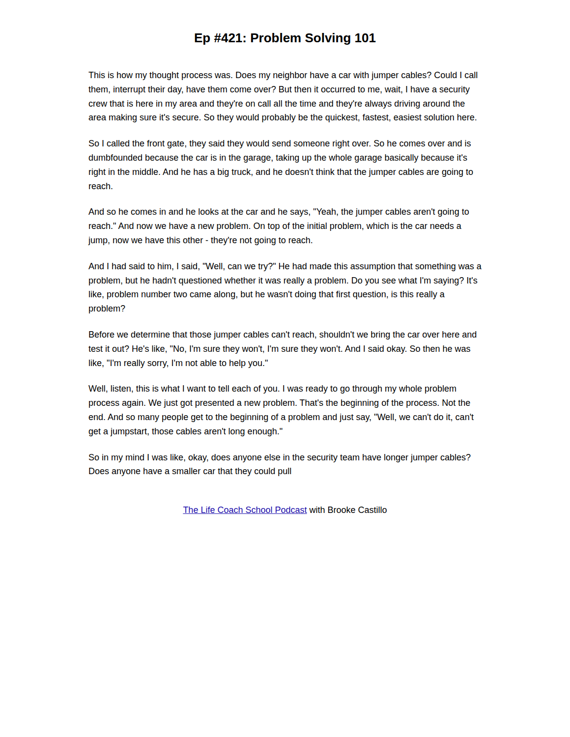Ep #421: Problem Solving 101
This is how my thought process was. Does my neighbor have a car with jumper cables? Could I call them, interrupt their day, have them come over? But then it occurred to me, wait, I have a security crew that is here in my area and they're on call all the time and they're always driving around the area making sure it's secure. So they would probably be the quickest, fastest, easiest solution here.
So I called the front gate, they said they would send someone right over. So he comes over and is dumbfounded because the car is in the garage, taking up the whole garage basically because it's right in the middle. And he has a big truck, and he doesn't think that the jumper cables are going to reach.
And so he comes in and he looks at the car and he says, "Yeah, the jumper cables aren't going to reach." And now we have a new problem. On top of the initial problem, which is the car needs a jump, now we have this other - they're not going to reach.
And I had said to him, I said, "Well, can we try?" He had made this assumption that something was a problem, but he hadn't questioned whether it was really a problem. Do you see what I'm saying? It's like, problem number two came along, but he wasn't doing that first question, is this really a problem?
Before we determine that those jumper cables can't reach, shouldn't we bring the car over here and test it out? He's like, "No, I'm sure they won't, I'm sure they won't. And I said okay. So then he was like, "I'm really sorry, I'm not able to help you."
Well, listen, this is what I want to tell each of you. I was ready to go through my whole problem process again. We just got presented a new problem. That's the beginning of the process. Not the end. And so many people get to the beginning of a problem and just say, "Well, we can't do it, can't get a jumpstart, those cables aren't long enough."
So in my mind I was like, okay, does anyone else in the security team have longer jumper cables? Does anyone have a smaller car that they could pull
The Life Coach School Podcast with Brooke Castillo